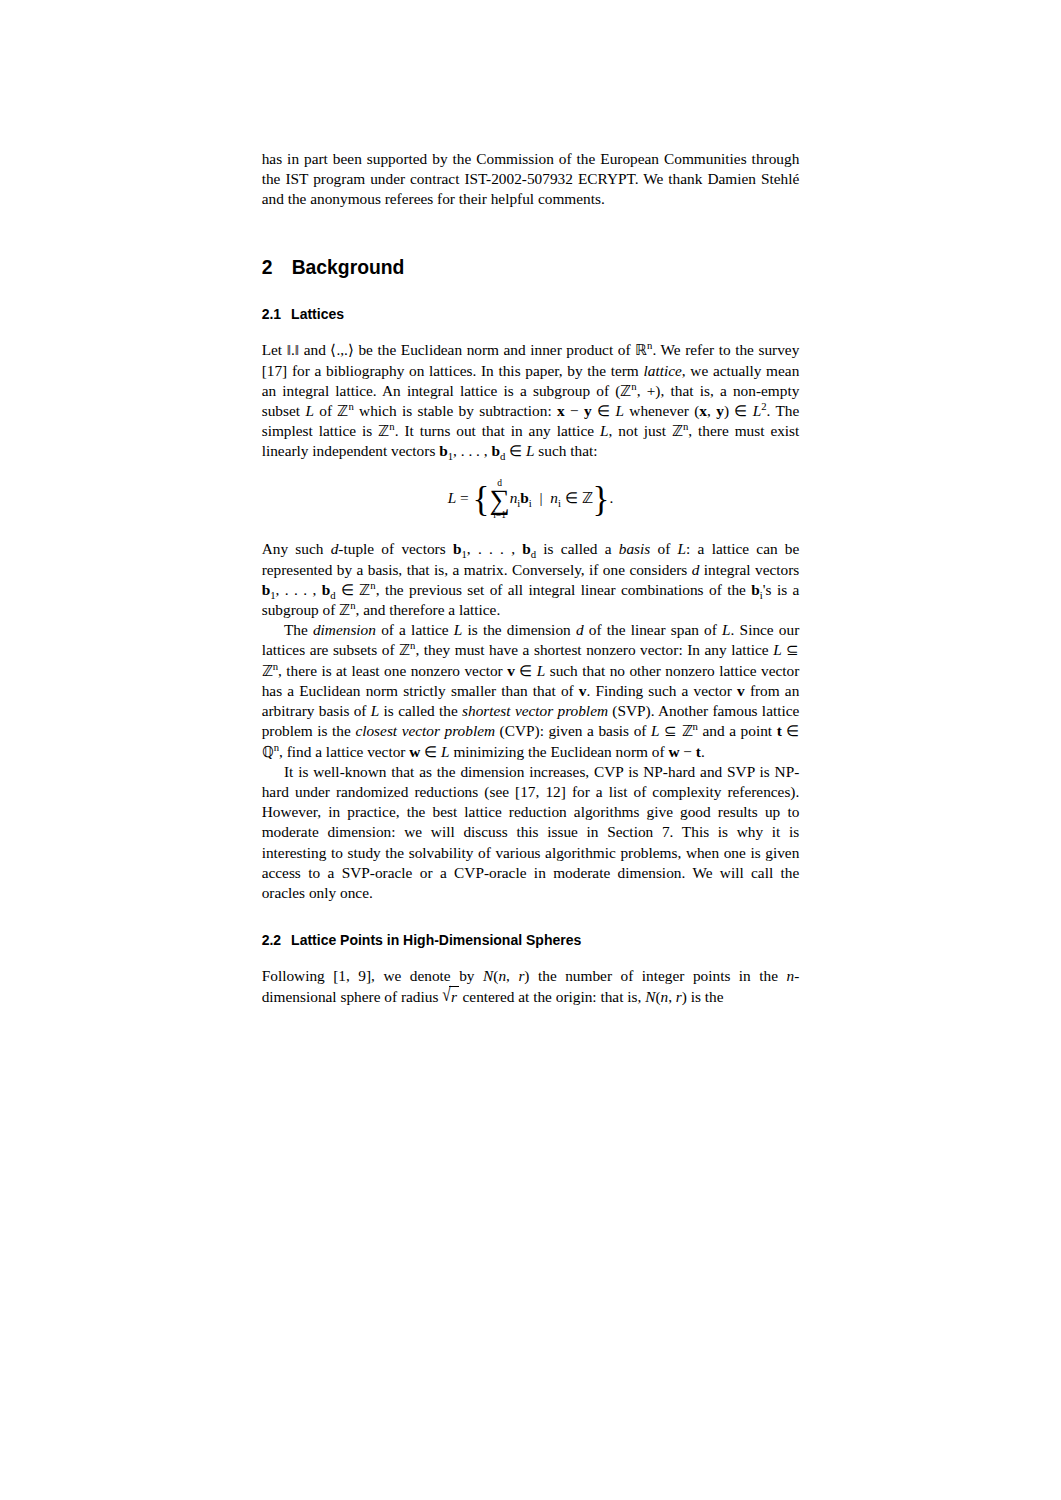has in part been supported by the Commission of the European Communities through the IST program under contract IST-2002-507932 ECRYPT. We thank Damien Stehlé and the anonymous referees for their helpful comments.
2 Background
2.1 Lattices
Let ‖.‖ and ⟨.,.⟩ be the Euclidean norm and inner product of ℝn. We refer to the survey [17] for a bibliography on lattices. In this paper, by the term lattice, we actually mean an integral lattice. An integral lattice is a subgroup of (ℤn, +), that is, a non-empty subset L of ℤn which is stable by subtraction: x − y ∈ L whenever (x, y) ∈ L2. The simplest lattice is ℤn. It turns out that in any lattice L, not just ℤn, there must exist linearly independent vectors b1, . . . , bd ∈ L such that:
L = {d∑i=1 nibi | ni ∈ ℤ}.
Any such d-tuple of vectors b1, . . . , bd is called a basis of L: a lattice can be represented by a basis, that is, a matrix. Conversely, if one considers d integral vectors b1, . . . , bd ∈ ℤn, the previous set of all integral linear combinations of the bi's is a subgroup of ℤn, and therefore a lattice.
The dimension of a lattice L is the dimension d of the linear span of L. Since our lattices are subsets of ℤn, they must have a shortest nonzero vector: In any lattice L ⊆ ℤn, there is at least one nonzero vector v ∈ L such that no other nonzero lattice vector has a Euclidean norm strictly smaller than that of v. Finding such a vector v from an arbitrary basis of L is called the shortest vector problem (SVP). Another famous lattice problem is the closest vector problem (CVP): given a basis of L ⊆ ℤn and a point t ∈ ℚn, find a lattice vector w ∈ L minimizing the Euclidean norm of w − t.
It is well-known that as the dimension increases, CVP is NP-hard and SVP is NP-hard under randomized reductions (see [17, 12] for a list of complexity references). However, in practice, the best lattice reduction algorithms give good results up to moderate dimension: we will discuss this issue in Section 7. This is why it is interesting to study the solvability of various algorithmic problems, when one is given access to a SVP-oracle or a CVP-oracle in moderate dimension. We will call the oracles only once.
2.2 Lattice Points in High-Dimensional Spheres
Following [1, 9], we denote by N(n, r) the number of integer points in the n-dimensional sphere of radius √r centered at the origin: that is, N(n, r) is the